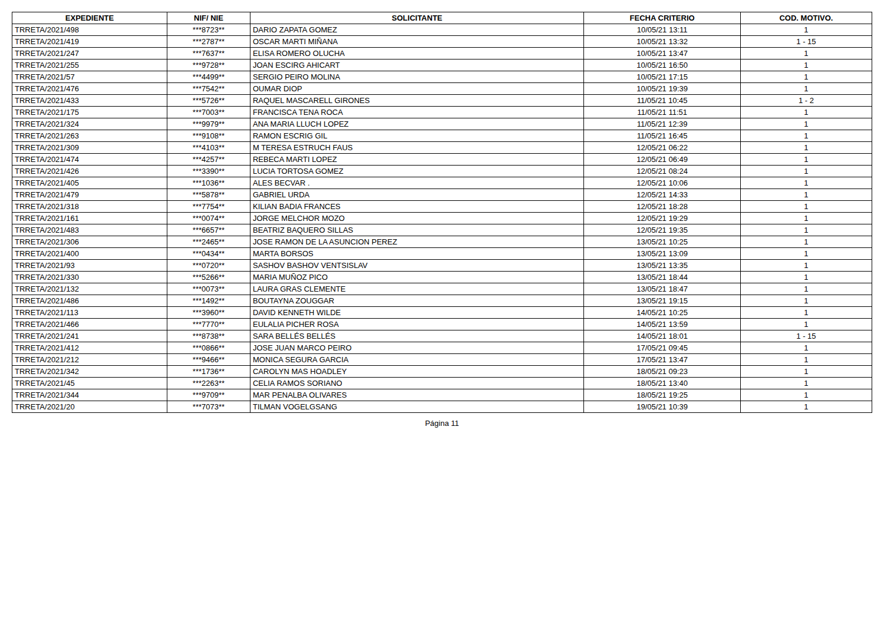| EXPEDIENTE | NIF/ NIE | SOLICITANTE | FECHA CRITERIO | COD. MOTIVO. |
| --- | --- | --- | --- | --- |
| TRRETA/2021/498 | ***8723** | DARIO ZAPATA GOMEZ | 10/05/21 13:11 | 1 |
| TRRETA/2021/419 | ***2787** | OSCAR MARTI MIÑANA | 10/05/21 13:32 | 1 - 15 |
| TRRETA/2021/247 | ***7637** | ELISA ROMERO OLUCHA | 10/05/21 13:47 | 1 |
| TRRETA/2021/255 | ***9728** | JOAN ESCIRG AHICART | 10/05/21 16:50 | 1 |
| TRRETA/2021/57 | ***4499** | SERGIO PEIRO MOLINA | 10/05/21 17:15 | 1 |
| TRRETA/2021/476 | ***7542** | OUMAR DIOP | 10/05/21 19:39 | 1 |
| TRRETA/2021/433 | ***5726** | RAQUEL MASCARELL GIRONES | 11/05/21 10:45 | 1 - 2 |
| TRRETA/2021/175 | ***7003** | FRANCISCA TENA ROCA | 11/05/21 11:51 | 1 |
| TRRETA/2021/324 | ***9979** | ANA MARIA LLUCH LOPEZ | 11/05/21 12:39 | 1 |
| TRRETA/2021/263 | ***9108** | RAMON ESCRIG GIL | 11/05/21 16:45 | 1 |
| TRRETA/2021/309 | ***4103** | M TERESA ESTRUCH FAUS | 12/05/21 06:22 | 1 |
| TRRETA/2021/474 | ***4257** | REBECA MARTI LOPEZ | 12/05/21 06:49 | 1 |
| TRRETA/2021/426 | ***3390** | LUCIA TORTOSA GOMEZ | 12/05/21 08:24 | 1 |
| TRRETA/2021/405 | ***1036** | ALES BECVAR . | 12/05/21 10:06 | 1 |
| TRRETA/2021/479 | ***5878** | GABRIEL URDA | 12/05/21 14:33 | 1 |
| TRRETA/2021/318 | ***7754** | KILIAN BADIA FRANCES | 12/05/21 18:28 | 1 |
| TRRETA/2021/161 | ***0074** | JORGE MELCHOR MOZO | 12/05/21 19:29 | 1 |
| TRRETA/2021/483 | ***6657** | BEATRIZ BAQUERO SILLAS | 12/05/21 19:35 | 1 |
| TRRETA/2021/306 | ***2465** | JOSE RAMON DE LA ASUNCION PEREZ | 13/05/21 10:25 | 1 |
| TRRETA/2021/400 | ***0434** | MARTA BORSOS | 13/05/21 13:09 | 1 |
| TRRETA/2021/93 | ***0720** | SASHOV BASHOV VENTSISLAV | 13/05/21 13:35 | 1 |
| TRRETA/2021/330 | ***5266** | MARIA MUÑOZ PICO | 13/05/21 18:44 | 1 |
| TRRETA/2021/132 | ***0073** | LAURA GRAS CLEMENTE | 13/05/21 18:47 | 1 |
| TRRETA/2021/486 | ***1492** | BOUTAYNA ZOUGGAR | 13/05/21 19:15 | 1 |
| TRRETA/2021/113 | ***3960** | DAVID KENNETH WILDE | 14/05/21 10:25 | 1 |
| TRRETA/2021/466 | ***7770** | EULALIA PICHER ROSA | 14/05/21 13:59 | 1 |
| TRRETA/2021/241 | ***8738** | SARA BELLÉS BELLÉS | 14/05/21 18:01 | 1 - 15 |
| TRRETA/2021/412 | ***0866** | JOSE JUAN MARCO PEIRO | 17/05/21 09:45 | 1 |
| TRRETA/2021/212 | ***9466** | MONICA SEGURA GARCIA | 17/05/21 13:47 | 1 |
| TRRETA/2021/342 | ***1736** | CAROLYN MAS HOADLEY | 18/05/21 09:23 | 1 |
| TRRETA/2021/45 | ***2263** | CELIA RAMOS SORIANO | 18/05/21 13:40 | 1 |
| TRRETA/2021/344 | ***9709** | MAR PENALBA OLIVARES | 18/05/21 19:25 | 1 |
| TRRETA/2021/20 | ***7073** | TILMAN VOGELGSANG | 19/05/21 10:39 | 1 |
Página 11